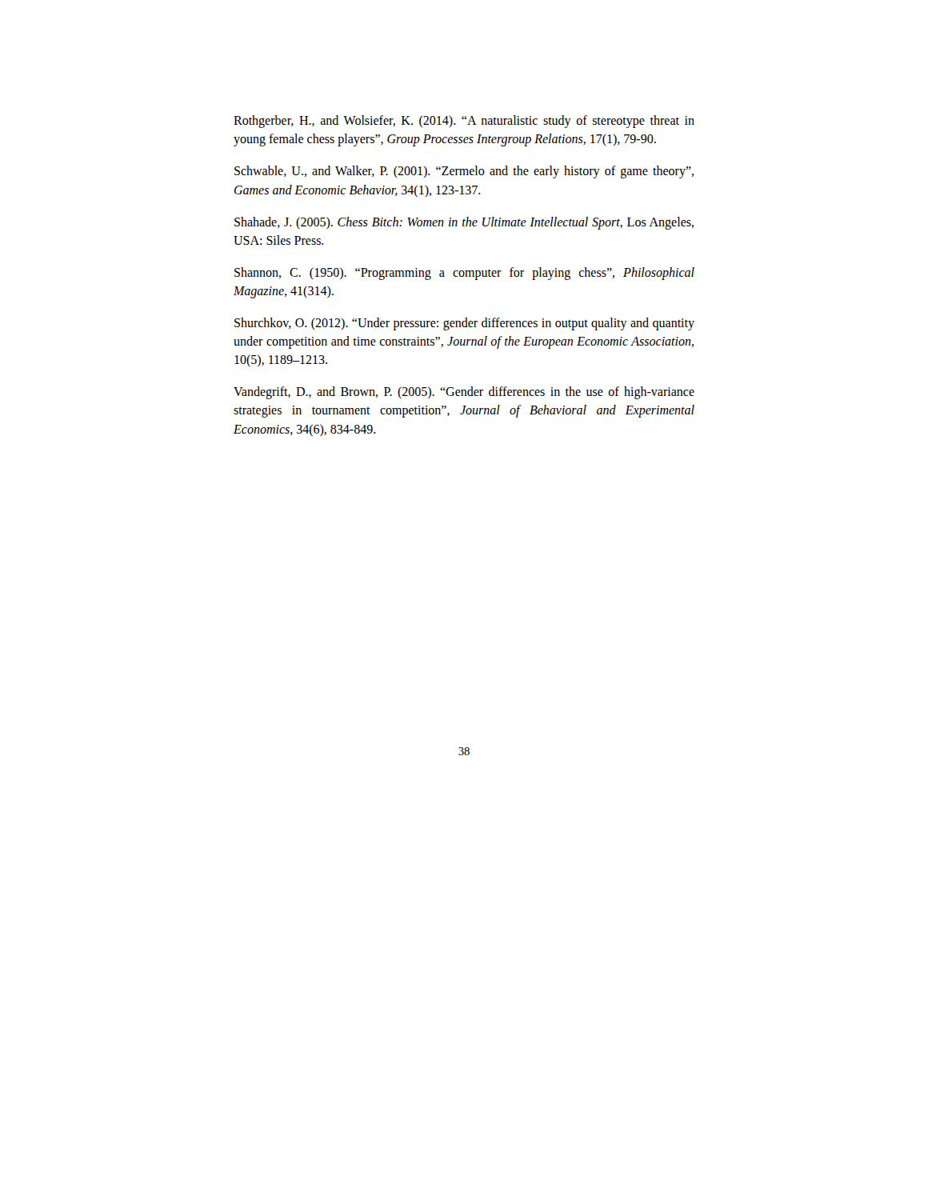Rothgerber, H., and Wolsiefer, K. (2014). “A naturalistic study of stereotype threat in young female chess players”, Group Processes Intergroup Relations, 17(1), 79-90.
Schwable, U., and Walker, P. (2001). “Zermelo and the early history of game theory”, Games and Economic Behavior, 34(1), 123-137.
Shahade, J. (2005). Chess Bitch: Women in the Ultimate Intellectual Sport, Los Angeles, USA: Siles Press.
Shannon, C. (1950). “Programming a computer for playing chess”, Philosophical Magazine, 41(314).
Shurchkov, O. (2012). “Under pressure: gender differences in output quality and quantity under competition and time constraints”, Journal of the European Economic Association, 10(5), 1189–1213.
Vandegrift, D., and Brown, P. (2005). “Gender differences in the use of high-variance strategies in tournament competition”, Journal of Behavioral and Experimental Economics, 34(6), 834-849.
38